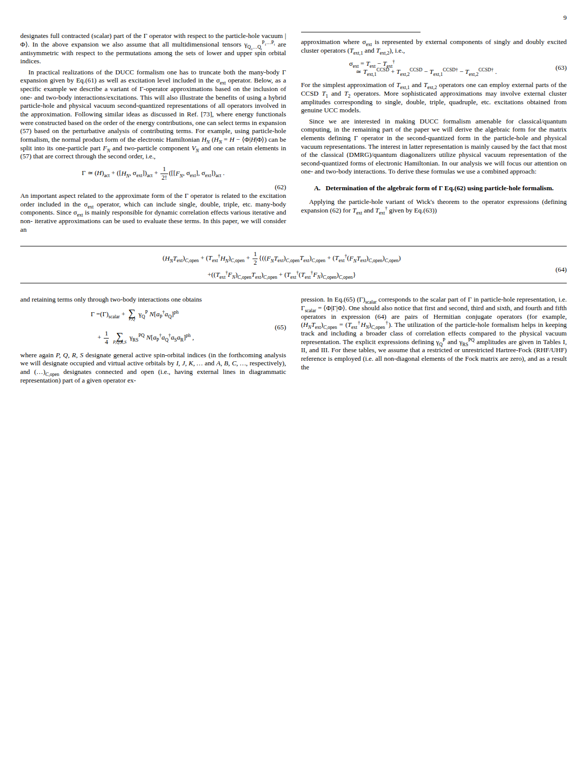9
designates full contracted (scalar) part of the Γ operator with respect to the particle-hole vacuum |Φ⟩. In the above expansion we also assume that all multidimensional tensors γQ1…QiP1…Pi are antisymmetric with respect to the permutations among the sets of lower and upper spin orbital indices.
In practical realizations of the DUCC formalism one has to truncate both the many-body Γ expansion given by Eq.(61) as well as excitation level included in the σext operator. Below, as a specific example we describe a variant of Γ-operator approximations based on the inclusion of one- and two-body interactions/excitations. This will also illustrate the benefits of using a hybrid particle-hole and physical vacuum second-quantized representations of all operators involved in the approximation. Following similar ideas as discussed in Ref. [73], where energy functionals were constructed based on the order of the energy contributions, one can select terms in expansion (57) based on the perturbative analysis of contributing terms. For example, using particle-hole formalism, the normal product form of the electronic Hamiltonian HN (HN = H − ⟨Φ|H|Φ⟩) can be split into its one-particle part FN and two-particle component VN and one can retain elements in (57) that are correct through the second order, i.e.,
Γ ≃ (H)act + ([HN, σext])act + 12!([[FN, σext], σext])act .
(62)
An important aspect related to the approximate form of the Γ operator is related to the excitation order included in the σext operator, which can include single, double, triple, etc. many-body components. Since σext is mainly responsible for dynamic correlation effects various iterative and non- iterative approximations can be used to evaluate these terms. In this paper, we will consider an
approximation where σext is represented by external components of singly and doubly excited cluster operators (Text,1 and Text,2), i.e.,
σext = Text − Text†
≃ Text,1CCSD + Text,2CCSD − Text,1CCSD† − Text,2CCSD† .
(63)
For the simplest approximation of Text,1 and Text,2 operators one can employ external parts of the CCSD T1 and T2 operators. More sophisticated approximations may involve external cluster amplitudes corresponding to single, double, triple, quadruple, etc. excitations obtained from genuine UCC models.
Since we are interested in making DUCC formalism amenable for classical/quantum computing, in the remaining part of the paper we will derive the algebraic form for the matrix elements defining Γ operator in the second-quantized form in the particle-hole and physical vacuum representations. The interest in latter representation is mainly caused by the fact that most of the classical (DMRG)/quantum diagonalizers utilize physical vacuum representation of the second-quantized forms of electronic Hamiltonian. In our analysis we will focus our attention on one- and two-body interactions. To derive these formulas we use a combined approach:
A. Determination of the algebraic form of Γ Eq.(62) using particle-hole formalism.
Applying the particle-hole variant of Wick's theorem to the operator expressions (defining expansion (62) for Text and Text† given by Eq.(63))
(HNText)C,open + (Text†HN)C,open + 12{((FNText)C,openText)C,open + (Text†(FNText)C,open)C,open)
+((Text†FN)C,openText)C,open + (Text†(Text†FN)C,open)C,open}
(64)
and retaining terms only through two-body interactions one obtains
Γ =(Γ)scalar + ∑P,Q γQP N[aP†aQ]ph
+ 14 ∑P,Q,R,S γRSPQ N[aP†aQ†aSaR]ph ,
(65)
where again P, Q, R, S designate general active spin-orbital indices (in the forthcoming analysis we will designate occupied and virtual active orbitals by I, J, K, … and A, B, C, …, respectively), and (…)C,open designates connected and open (i.e., having external lines in diagrammatic representation) part of a given operator ex-
pression. In Eq.(65) (Γ)scalar corresponds to the scalar part of Γ in particle-hole representation, i.e. Γscalar = ⟨Φ|Γ|Φ⟩. One should also notice that first and second, third and sixth, and fourth and fifth operators in expression (64) are pairs of Hermitian conjugate operators (for example, (HNText)C,open = (Text†HN)C,open†). The utilization of the particle-hole formalism helps in keeping track and including a broader class of correlation effects compared to the physical vacuum representation. The explicit expressions defining γQP and γRSPQ amplitudes are given in Tables I, II, and III. For these tables, we assume that a restricted or unrestricted Hartree-Fock (RHF/UHF) reference is employed (i.e. all non-diagonal elements of the Fock matrix are zero), and as a result the